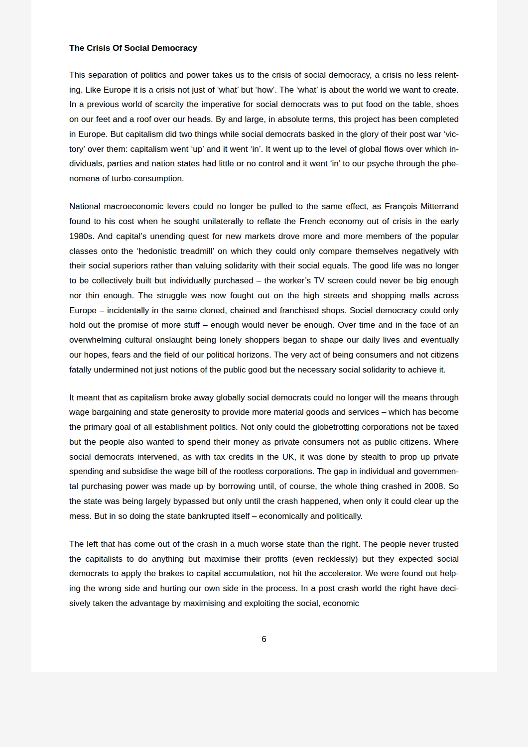The Crisis Of Social Democracy
This separation of politics and power takes us to the crisis of social democracy, a crisis no less relenting. Like Europe it is a crisis not just of ‘what’ but ‘how’. The ‘what’ is about the world we want to create. In a previous world of scarcity the imperative for social democrats was to put food on the table, shoes on our feet and a roof over our heads. By and large, in absolute terms, this project has been completed in Europe. But capitalism did two things while social democrats basked in the glory of their post war ‘victory’ over them: capitalism went ‘up’ and it went ‘in’. It went up to the level of global flows over which individuals, parties and nation states had little or no control and it went ‘in’ to our psyche through the phenomena of turbo-consumption.
National macroeconomic levers could no longer be pulled to the same effect, as François Mitterrand found to his cost when he sought unilaterally to reflate the French economy out of crisis in the early 1980s. And capital’s unending quest for new markets drove more and more members of the popular classes onto the ‘hedonistic treadmill’ on which they could only compare themselves negatively with their social superiors rather than valuing solidarity with their social equals. The good life was no longer to be collectively built but individually purchased – the worker’s TV screen could never be big enough nor thin enough. The struggle was now fought out on the high streets and shopping malls across Europe – incidentally in the same cloned, chained and franchised shops. Social democracy could only hold out the promise of more stuff – enough would never be enough. Over time and in the face of an overwhelming cultural onslaught being lonely shoppers began to shape our daily lives and eventually our hopes, fears and the field of our political horizons. The very act of being consumers and not citizens fatally undermined not just notions of the public good but the necessary social solidarity to achieve it.
It meant that as capitalism broke away globally social democrats could no longer will the means through wage bargaining and state generosity to provide more material goods and services – which has become the primary goal of all establishment politics. Not only could the globetrotting corporations not be taxed but the people also wanted to spend their money as private consumers not as public citizens. Where social democrats intervened, as with tax credits in the UK, it was done by stealth to prop up private spending and subsidise the wage bill of the rootless corporations. The gap in individual and governmental purchasing power was made up by borrowing until, of course, the whole thing crashed in 2008. So the state was being largely bypassed but only until the crash happened, when only it could clear up the mess. But in so doing the state bankrupted itself – economically and politically.
The left that has come out of the crash in a much worse state than the right. The people never trusted the capitalists to do anything but maximise their profits (even recklessly) but they expected social democrats to apply the brakes to capital accumulation, not hit the accelerator. We were found out helping the wrong side and hurting our own side in the process. In a post crash world the right have decisively taken the advantage by maximising and exploiting the social, economic
6